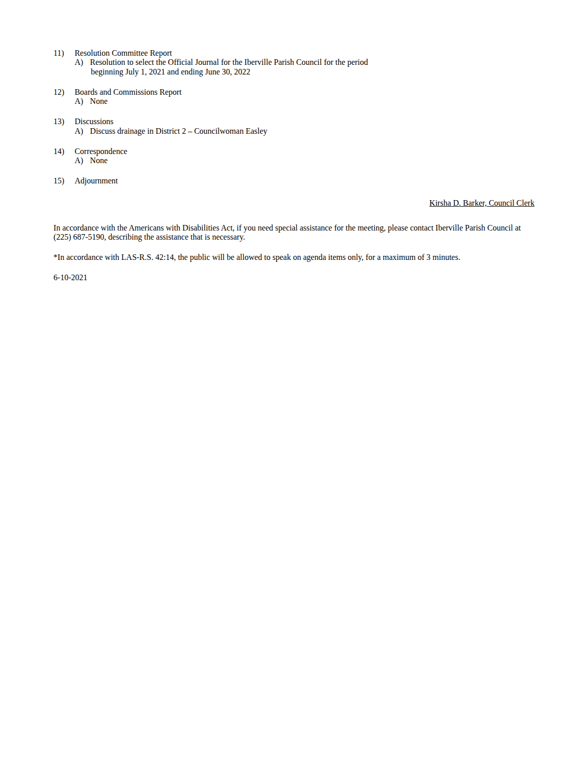11) Resolution Committee Report
A) Resolution to select the Official Journal for the Iberville Parish Council for the period beginning July 1, 2021 and ending June 30, 2022
12) Boards and Commissions Report
A) None
13) Discussions
A) Discuss drainage in District 2 – Councilwoman Easley
14) Correspondence
A) None
15) Adjournment
Kirsha D. Barker, Council Clerk
In accordance with the Americans with Disabilities Act, if you need special assistance for the meeting, please contact Iberville Parish Council at (225) 687-5190, describing the assistance that is necessary.
*In accordance with LAS-R.S. 42:14, the public will be allowed to speak on agenda items only, for a maximum of 3 minutes.
6-10-2021